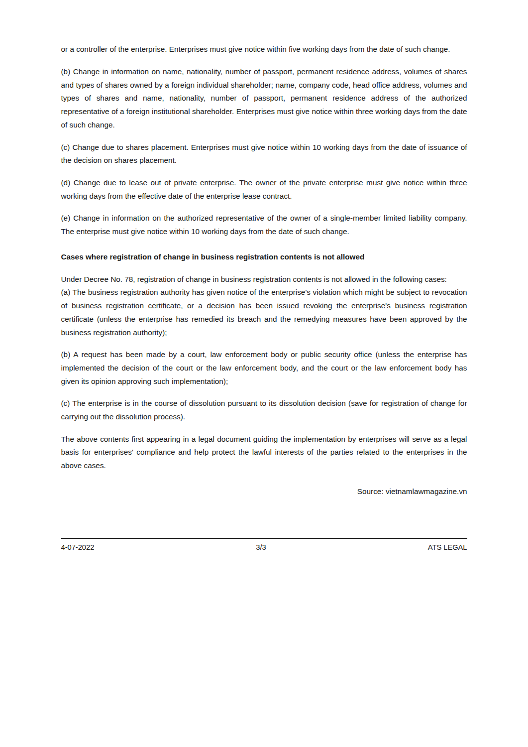or a controller of the enterprise. Enterprises must give notice within five working days from the date of such change.
(b) Change in information on name, nationality, number of passport, permanent residence address, volumes of shares and types of shares owned by a foreign individual shareholder; name, company code, head office address, volumes and types of shares and name, nationality, number of passport, permanent residence address of the authorized representative of a foreign institutional shareholder. Enterprises must give notice within three working days from the date of such change.
(c) Change due to shares placement. Enterprises must give notice within 10 working days from the date of issuance of the decision on shares placement.
(d) Change due to lease out of private enterprise. The owner of the private enterprise must give notice within three working days from the effective date of the enterprise lease contract.
(e) Change in information on the authorized representative of the owner of a single-member limited liability company. The enterprise must give notice within 10 working days from the date of such change.
Cases where registration of change in business registration contents is not allowed
Under Decree No. 78, registration of change in business registration contents is not allowed in the following cases:
(a) The business registration authority has given notice of the enterprise's violation which might be subject to revocation of business registration certificate, or a decision has been issued revoking the enterprise's business registration certificate (unless the enterprise has remedied its breach and the remedying measures have been approved by the business registration authority);
(b) A request has been made by a court, law enforcement body or public security office (unless the enterprise has implemented the decision of the court or the law enforcement body, and the court or the law enforcement body has given its opinion approving such implementation);
(c) The enterprise is in the course of dissolution pursuant to its dissolution decision (save for registration of change for carrying out the dissolution process).
The above contents first appearing in a legal document guiding the implementation by enterprises will serve as a legal basis for enterprises' compliance and help protect the lawful interests of the parties related to the enterprises in the above cases.
Source: vietnamlawmagazine.vn
4-07-2022
3/3
ATS LEGAL